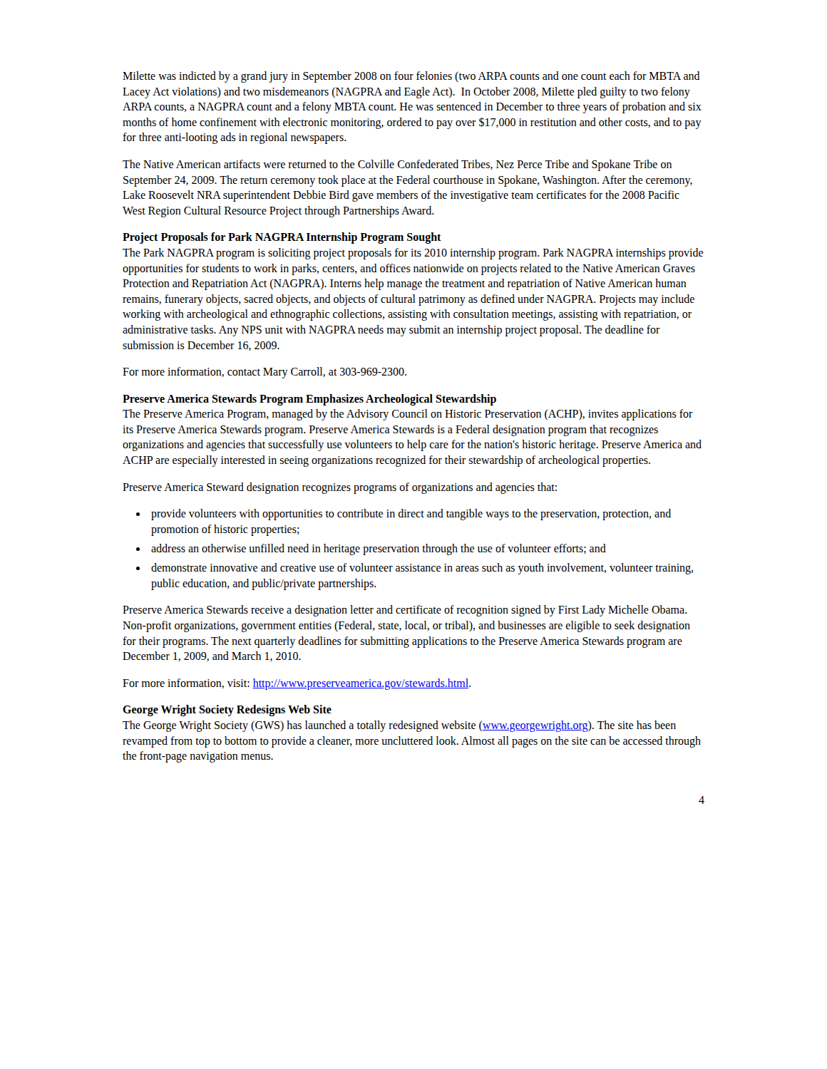Milette was indicted by a grand jury in September 2008 on four felonies (two ARPA counts and one count each for MBTA and Lacey Act violations) and two misdemeanors (NAGPRA and Eagle Act). In October 2008, Milette pled guilty to two felony ARPA counts, a NAGPRA count and a felony MBTA count. He was sentenced in December to three years of probation and six months of home confinement with electronic monitoring, ordered to pay over $17,000 in restitution and other costs, and to pay for three anti-looting ads in regional newspapers.
The Native American artifacts were returned to the Colville Confederated Tribes, Nez Perce Tribe and Spokane Tribe on September 24, 2009. The return ceremony took place at the Federal courthouse in Spokane, Washington. After the ceremony, Lake Roosevelt NRA superintendent Debbie Bird gave members of the investigative team certificates for the 2008 Pacific West Region Cultural Resource Project through Partnerships Award.
Project Proposals for Park NAGPRA Internship Program Sought
The Park NAGPRA program is soliciting project proposals for its 2010 internship program. Park NAGPRA internships provide opportunities for students to work in parks, centers, and offices nationwide on projects related to the Native American Graves Protection and Repatriation Act (NAGPRA). Interns help manage the treatment and repatriation of Native American human remains, funerary objects, sacred objects, and objects of cultural patrimony as defined under NAGPRA. Projects may include working with archeological and ethnographic collections, assisting with consultation meetings, assisting with repatriation, or administrative tasks. Any NPS unit with NAGPRA needs may submit an internship project proposal. The deadline for submission is December 16, 2009.
For more information, contact Mary Carroll, at 303-969-2300.
Preserve America Stewards Program Emphasizes Archeological Stewardship
The Preserve America Program, managed by the Advisory Council on Historic Preservation (ACHP), invites applications for its Preserve America Stewards program. Preserve America Stewards is a Federal designation program that recognizes organizations and agencies that successfully use volunteers to help care for the nation's historic heritage. Preserve America and ACHP are especially interested in seeing organizations recognized for their stewardship of archeological properties.
Preserve America Steward designation recognizes programs of organizations and agencies that:
provide volunteers with opportunities to contribute in direct and tangible ways to the preservation, protection, and promotion of historic properties;
address an otherwise unfilled need in heritage preservation through the use of volunteer efforts; and
demonstrate innovative and creative use of volunteer assistance in areas such as youth involvement, volunteer training, public education, and public/private partnerships.
Preserve America Stewards receive a designation letter and certificate of recognition signed by First Lady Michelle Obama. Non-profit organizations, government entities (Federal, state, local, or tribal), and businesses are eligible to seek designation for their programs. The next quarterly deadlines for submitting applications to the Preserve America Stewards program are December 1, 2009, and March 1, 2010.
For more information, visit: http://www.preserveamerica.gov/stewards.html.
George Wright Society Redesigns Web Site
The George Wright Society (GWS) has launched a totally redesigned website (www.georgewright.org). The site has been revamped from top to bottom to provide a cleaner, more uncluttered look. Almost all pages on the site can be accessed through the front-page navigation menus.
4